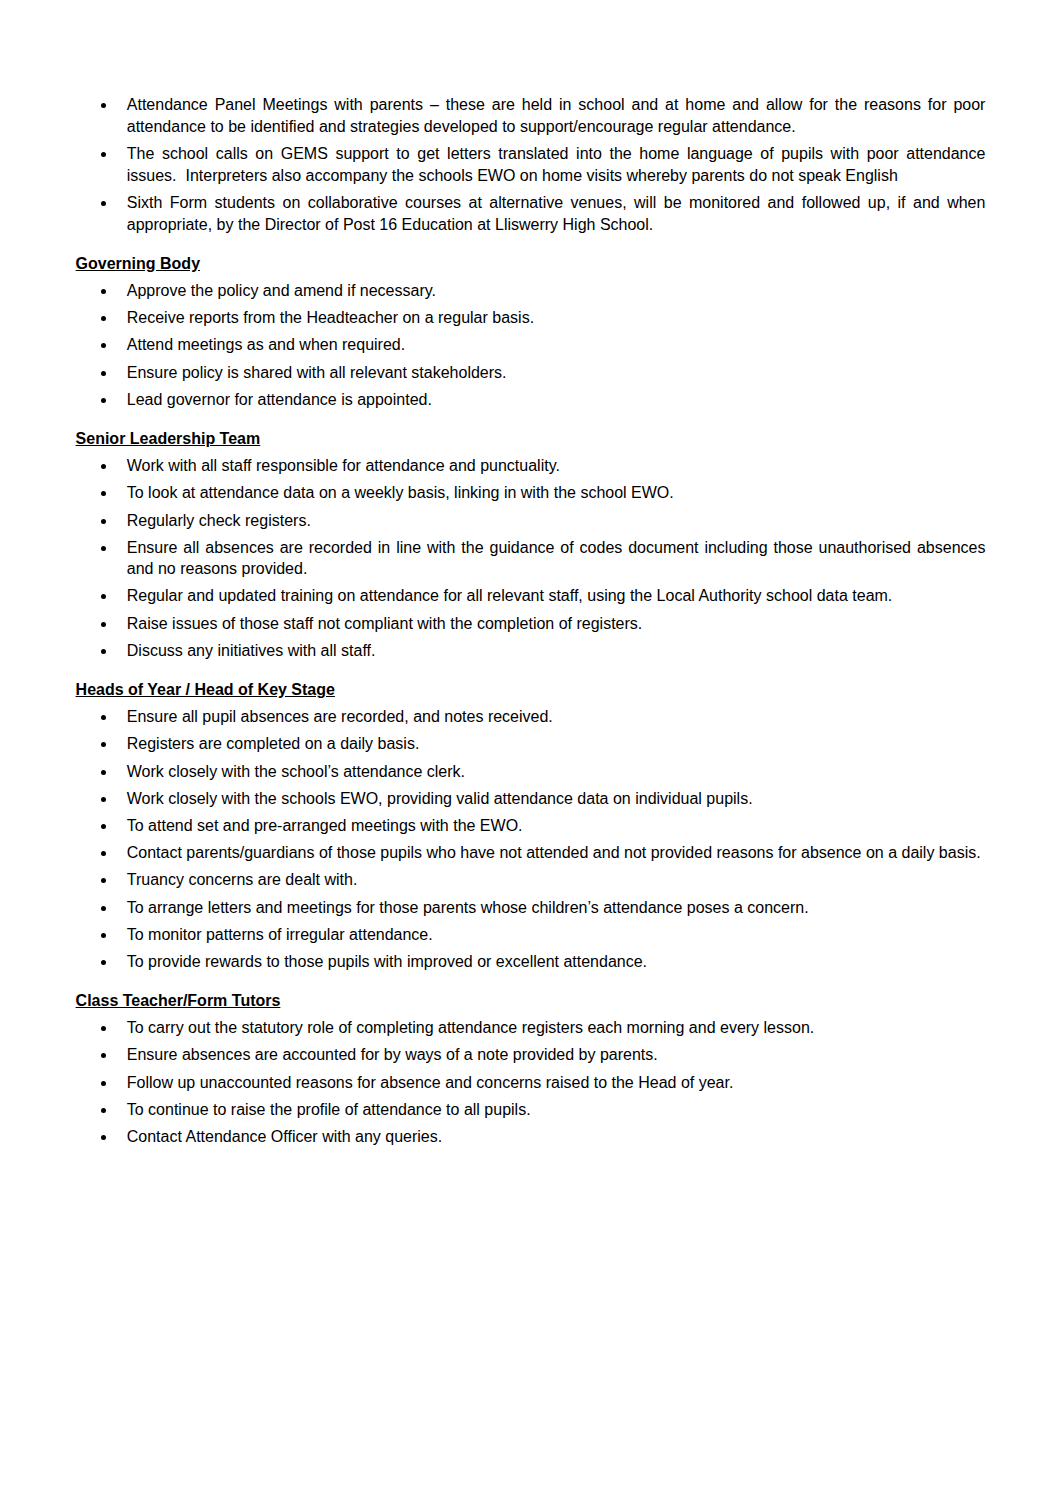Attendance Panel Meetings with parents – these are held in school and at home and allow for the reasons for poor attendance to be identified and strategies developed to support/encourage regular attendance.
The school calls on GEMS support to get letters translated into the home language of pupils with poor attendance issues. Interpreters also accompany the schools EWO on home visits whereby parents do not speak English
Sixth Form students on collaborative courses at alternative venues, will be monitored and followed up, if and when appropriate, by the Director of Post 16 Education at Lliswerry High School.
Governing Body
Approve the policy and amend if necessary.
Receive reports from the Headteacher on a regular basis.
Attend meetings as and when required.
Ensure policy is shared with all relevant stakeholders.
Lead governor for attendance is appointed.
Senior Leadership Team
Work with all staff responsible for attendance and punctuality.
To look at attendance data on a weekly basis, linking in with the school EWO.
Regularly check registers.
Ensure all absences are recorded in line with the guidance of codes document including those unauthorised absences and no reasons provided.
Regular and updated training on attendance for all relevant staff, using the Local Authority school data team.
Raise issues of those staff not compliant with the completion of registers.
Discuss any initiatives with all staff.
Heads of Year / Head of Key Stage
Ensure all pupil absences are recorded, and notes received.
Registers are completed on a daily basis.
Work closely with the school’s attendance clerk.
Work closely with the schools EWO, providing valid attendance data on individual pupils.
To attend set and pre-arranged meetings with the EWO.
Contact parents/guardians of those pupils who have not attended and not provided reasons for absence on a daily basis.
Truancy concerns are dealt with.
To arrange letters and meetings for those parents whose children’s attendance poses a concern.
To monitor patterns of irregular attendance.
To provide rewards to those pupils with improved or excellent attendance.
Class Teacher/Form Tutors
To carry out the statutory role of completing attendance registers each morning and every lesson.
Ensure absences are accounted for by ways of a note provided by parents.
Follow up unaccounted reasons for absence and concerns raised to the Head of year.
To continue to raise the profile of attendance to all pupils.
Contact Attendance Officer with any queries.